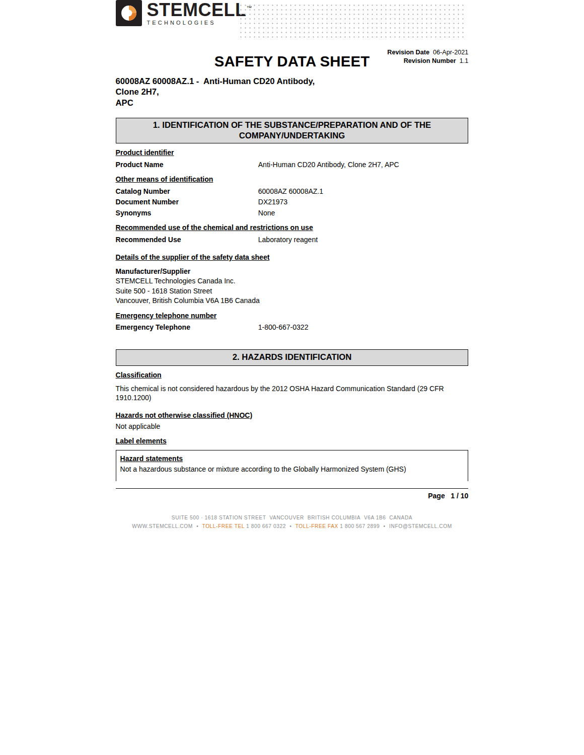STEMCELL™
TECHNOLOGIES
SAFETY DATA SHEET
Revision Date 06-Apr-2021
Revision Number 1.1
60008AZ 60008AZ.1 - Anti-Human CD20 Antibody, Clone 2H7,
APC
1. IDENTIFICATION OF THE SUBSTANCE/PREPARATION AND OF THE
COMPANY/UNDERTAKING
Product identifier
Product Name
Anti-Human CD20 Antibody, Clone 2H7, APC
Other means of identification
Catalog Number
60008AZ 60008AZ.1
Document Number
DX21973
Synonyms
None
Recommended use of the chemical and restrictions on use
Recommended Use
Laboratory reagent
Details of the supplier of the safety data sheet
Manufacturer/Supplier
STEMCELL Technologies Canada Inc.
Suite 500 - 1618 Station Street
Vancouver, British Columbia V6A 1B6 Canada
Emergency telephone number
Emergency Telephone
1-800-667-0322
2. HAZARDS IDENTIFICATION
Classification
This chemical is not considered hazardous by the 2012 OSHA Hazard Communication Standard (29 CFR 1910.1200)
Hazards not otherwise classified (HNOC)
Not applicable
Label elements
Hazard statements
Not a hazardous substance or mixture according to the Globally Harmonized System (GHS)
Page 1 / 10
SUITE 500 · 1618 STATION STREET VANCOUVER BRITISH COLUMBIA V6A 1B6 CANADA
WWW.STEMCELL.COM • TOLL-FREE TEL 1 800 667 0322 • TOLL-FREE FAX 1 800 567 2899 • INFO@STEMCELL.COM